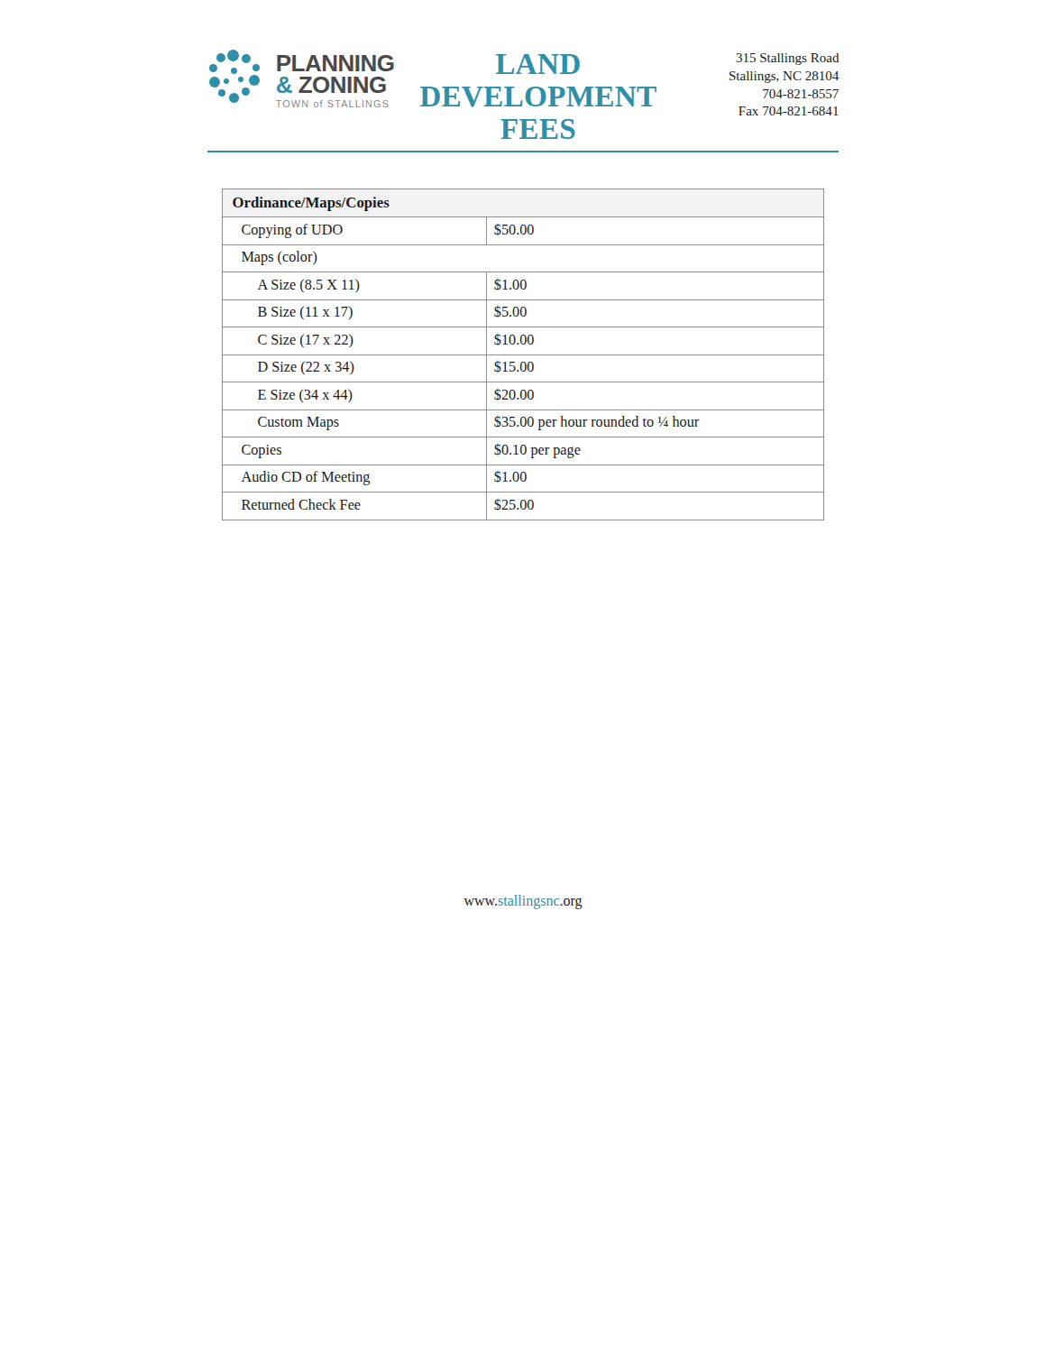PLANNING
& ZONING
TOWN of STALLINGS
LAND DEVELOPMENT FEES
315 Stallings Road
Stallings, NC 28104
704-821-8557
Fax 704-821-6841
| Ordinance/Maps/Copies |
| --- |
| Copying of UDO | $50.00 |
| Maps (color) |
| A Size (8.5 X 11) | $1.00 |
| B Size (11 x 17) | $5.00 |
| C Size (17 x 22) | $10.00 |
| D Size (22 x 34) | $15.00 |
| E Size (34 x 44) | $20.00 |
| Custom Maps | $35.00 per hour rounded to ¼ hour |
| Copies | $0.10 per page |
| Audio CD of Meeting | $1.00 |
| Returned Check Fee | $25.00 |
www.stallingsnc.org